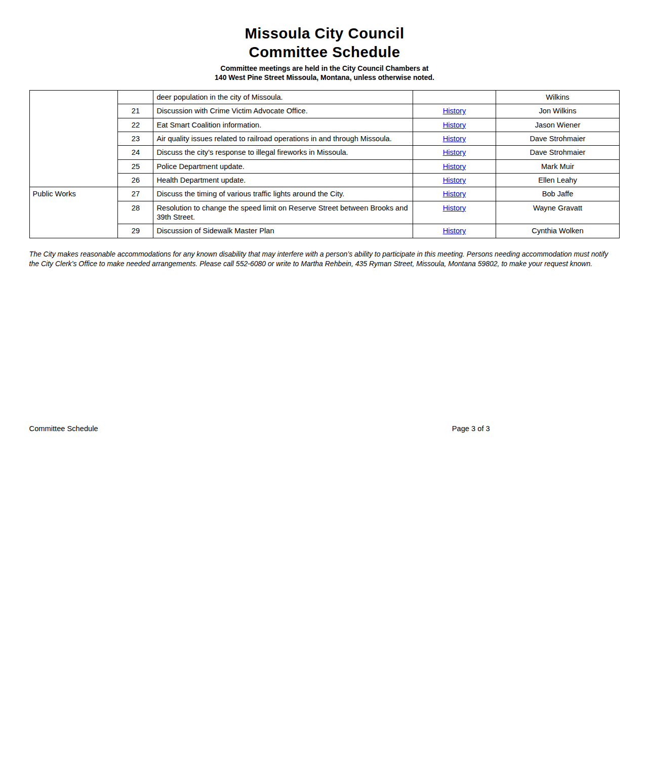Missoula City CouncilCommittee Schedule
Committee meetings are held in the City Council Chambers at
140 West Pine Street Missoula, Montana, unless otherwise noted.
| | | deer population in the city of Missoula. | | Wilkins |
| 21 | Discussion with Crime Victim Advocate Office. | History | Jon Wilkins |
| 22 | Eat Smart Coalition information. | History | Jason Wiener |
| 23 | Air quality issues related to railroad operations in and through Missoula. | History | Dave Strohmaier |
| 24 | Discuss the city's response to illegal fireworks in Missoula. | History | Dave Strohmaier |
| 25 | Police Department update. | History | Mark Muir |
| 26 | Health Department update. | History | Ellen Leahy |
| Public Works | 27 | Discuss the timing of various traffic lights around the City. | History | Bob Jaffe |
| 28 | Resolution to change the speed limit on Reserve Street between Brooks and 39th Street. | History | Wayne Gravatt |
| 29 | Discussion of Sidewalk Master Plan | History | Cynthia Wolken |
The City makes reasonable accommodations for any known disability that may interfere with a person’s ability to participate in this meeting. Persons needing accommodation must notify the City Clerk’s Office to make needed arrangements. Please call 552-6080 or write to Martha Rehbein, 435 Ryman Street, Missoula, Montana 59802, to make your request known.
Committee Schedule
Page 3 of 3